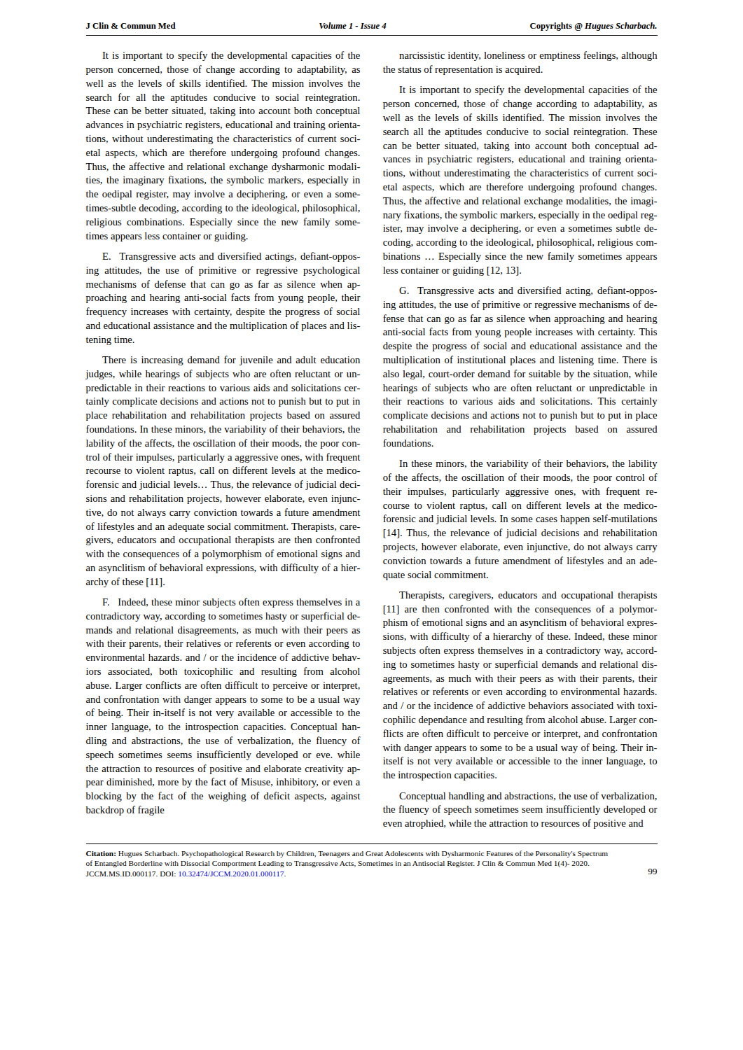J Clin & Commun Med Volume 1 - Issue 4 Copyrights @ Hugues Scharbach.
It is important to specify the developmental capacities of the person concerned, those of change according to adaptability, as well as the levels of skills identified. The mission involves the search for all the aptitudes conducive to social reintegration. These can be better situated, taking into account both conceptual advances in psychiatric registers, educational and training orientations, without underestimating the characteristics of current societal aspects, which are therefore undergoing profound changes. Thus, the affective and relational exchange dysharmonic modalities, the imaginary fixations, the symbolic markers, especially in the oedipal register, may involve a deciphering, or even a sometimes-subtle decoding, according to the ideological, philosophical, religious combinations. Especially since the new family sometimes appears less container or guiding.
E. Transgressive acts and diversified actings, defiant-opposing attitudes, the use of primitive or regressive psychological mechanisms of defense that can go as far as silence when approaching and hearing anti-social facts from young people, their frequency increases with certainty, despite the progress of social and educational assistance and the multiplication of places and listening time.
There is increasing demand for juvenile and adult education judges, while hearings of subjects who are often reluctant or unpredictable in their reactions to various aids and solicitations certainly complicate decisions and actions not to punish but to put in place rehabilitation and rehabilitation projects based on assured foundations. In these minors, the variability of their behaviors, the lability of the affects, the oscillation of their moods, the poor control of their impulses, particularly a aggressive ones, with frequent recourse to violent raptus, call on different levels at the medico-forensic and judicial levels… Thus, the relevance of judicial decisions and rehabilitation projects, however elaborate, even injunctive, do not always carry conviction towards a future amendment of lifestyles and an adequate social commitment. Therapists, caregivers, educators and occupational therapists are then confronted with the consequences of a polymorphism of emotional signs and an asynclitism of behavioral expressions, with difficulty of a hierarchy of these [11].
F. Indeed, these minor subjects often express themselves in a contradictory way, according to sometimes hasty or superficial demands and relational disagreements, as much with their peers as with their parents, their relatives or referents or even according to environmental hazards. and / or the incidence of addictive behaviors associated, both toxicophilic and resulting from alcohol abuse. Larger conflicts are often difficult to perceive or interpret, and confrontation with danger appears to some to be a usual way of being. Their in-itself is not very available or accessible to the inner language, to the introspection capacities. Conceptual handling and abstractions, the use of verbalization, the fluency of speech sometimes seems insufficiently developed or eve. while the attraction to resources of positive and elaborate creativity appear diminished, more by the fact of Misuse, inhibitory, or even a blocking by the fact of the weighing of deficit aspects, against backdrop of fragile
narcissistic identity, loneliness or emptiness feelings, although the status of representation is acquired.
It is important to specify the developmental capacities of the person concerned, those of change according to adaptability, as well as the levels of skills identified. The mission involves the search all the aptitudes conducive to social reintegration. These can be better situated, taking into account both conceptual advances in psychiatric registers, educational and training orientations, without underestimating the characteristics of current societal aspects, which are therefore undergoing profound changes. Thus, the affective and relational exchange modalities, the imaginary fixations, the symbolic markers, especially in the oedipal register, may involve a deciphering, or even a sometimes subtle decoding, according to the ideological, philosophical, religious combinations … Especially since the new family sometimes appears less container or guiding [12, 13].
G. Transgressive acts and diversified acting, defiant-opposing attitudes, the use of primitive or regressive mechanisms of defense that can go as far as silence when approaching and hearing anti-social facts from young people increases with certainty. This despite the progress of social and educational assistance and the multiplication of institutional places and listening time. There is also legal, court-order demand for suitable by the situation, while hearings of subjects who are often reluctant or unpredictable in their reactions to various aids and solicitations. This certainly complicate decisions and actions not to punish but to put in place rehabilitation and rehabilitation projects based on assured foundations.
In these minors, the variability of their behaviors, the lability of the affects, the oscillation of their moods, the poor control of their impulses, particularly aggressive ones, with frequent recourse to violent raptus, call on different levels at the medico-forensic and judicial levels. In some cases happen self-mutilations [14]. Thus, the relevance of judicial decisions and rehabilitation projects, however elaborate, even injunctive, do not always carry conviction towards a future amendment of lifestyles and an adequate social commitment.
Therapists, caregivers, educators and occupational therapists [11] are then confronted with the consequences of a polymorphism of emotional signs and an asynclitism of behavioral expressions, with difficulty of a hierarchy of these. Indeed, these minor subjects often express themselves in a contradictory way, according to sometimes hasty or superficial demands and relational disagreements, as much with their peers as with their parents, their relatives or referents or even according to environmental hazards. and / or the incidence of addictive behaviors associated with toxicophilic dependance and resulting from alcohol abuse. Larger conflicts are often difficult to perceive or interpret, and confrontation with danger appears to some to be a usual way of being. Their in-itself is not very available or accessible to the inner language, to the introspection capacities.
Conceptual handling and abstractions, the use of verbalization, the fluency of speech sometimes seem insufficiently developed or even atrophied, while the attraction to resources of positive and
Citation: Hugues Scharbach. Psychopathological Research by Children, Teenagers and Great Adolescents with Dysharmonic Features of the Personality's Spectrum of Entangled Borderline with Dissocial Comportment Leading to Transgressive Acts, Sometimes in an Antisocial Register. J Clin & Commun Med 1(4)- 2020. JCCM.MS.ID.000117. DOI: 10.32474/JCCM.2020.01.000117.
99